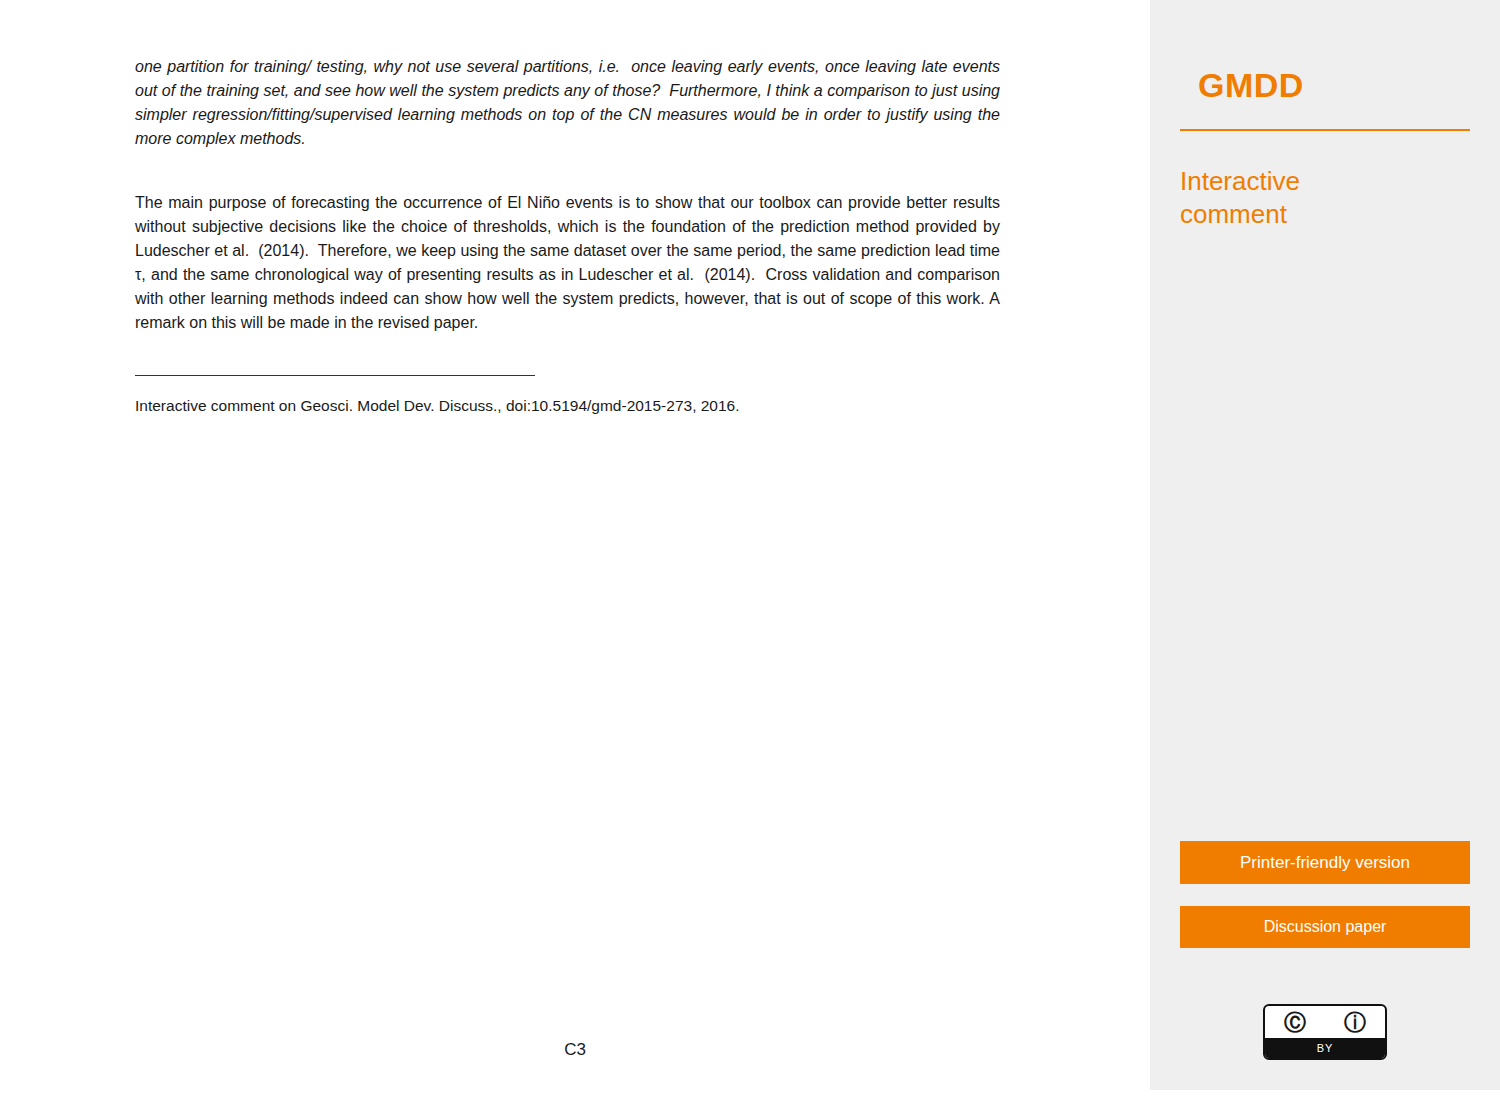one partition for training/ testing, why not use several partitions, i.e. once leaving early events, once leaving late events out of the training set, and see how well the system predicts any of those? Furthermore, I think a compari­son to just using simpler regression/fitting/supervised learning methods on top of the CN measures would be in order to justify using the more complex methods.
The main purpose of forecasting the occurrence of El Niño events is to show that our toolbox can provide better results without subjective decisions like the choice of thresholds, which is the foundation of the prediction method provided by Ludescher et al. (2014). Therefore, we keep using the same dataset over the same period, the same prediction lead time τ, and the same chronological way of presenting results as in Ludescher et al. (2014). Cross validation and comparison with other learning methods indeed can show how well the system predicts, however, that is out of scope of this work. A remark on this will be made in the revised paper.
Interactive comment on Geosci. Model Dev. Discuss., doi:10.5194/gmd-2015-273, 2016.
C3
GMDD
Interactive
comment
Printer-friendly version Discussion paper
Ⓒ
ⓘ
BY